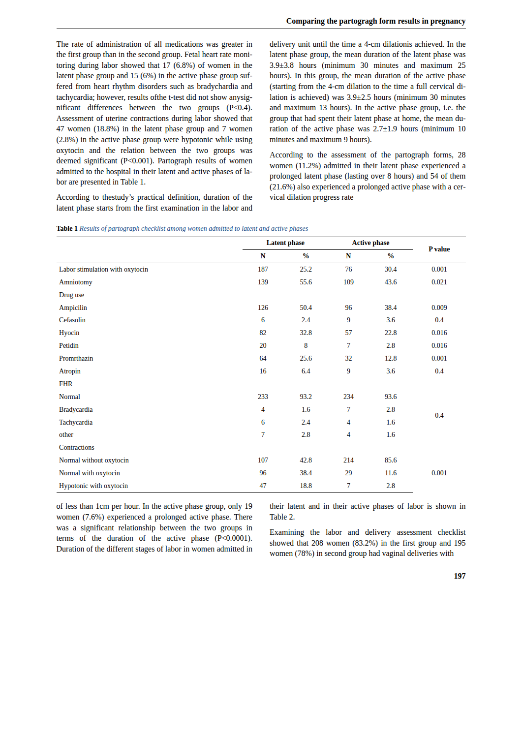Comparing the partogragh form results in pregnancy
The rate of administration of all medications was greater in the first group than in the second group. Fetal heart rate monitoring during labor showed that 17 (6.8%) of women in the latent phase group and 15 (6%) in the active phase group suffered from heart rhythm disorders such as bradychardia and tachycardia; however, results ofthe t-test did not show anysignificant differences between the two groups (P<0.4). Assessment of uterine contractions during labor showed that 47 women (18.8%) in the latent phase group and 7 women (2.8%) in the active phase group were hypotonic while using oxytocin and the relation between the two groups was deemed significant (P<0.001). Partograph results of women admitted to the hospital in their latent and active phases of labor are presented in Table 1.
According to thestudy’s practical definition, duration of the latent phase starts from the first examination in the labor and delivery unit until the time a 4-cm dilationis achieved. In the latent phase group, the mean duration of the latent phase was 3.9±3.8 hours (minimum 30 minutes and maximum 25 hours). In this group, the mean duration of the active phase (starting from the 4-cm dilation to the time a full cervical dilation is achieved) was 3.9±2.5 hours (minimum 30 minutes and maximum 13 hours). In the active phase group, i.e. the group that had spent their latent phase at home, the mean duration of the active phase was 2.7±1.9 hours (minimum 10 minutes and maximum 9 hours).
According to the assessment of the partograph forms, 28 women (11.2%) admitted in their latent phase experienced a prolonged latent phase (lasting over 8 hours) and 54 of them (21.6%) also experienced a prolonged active phase with a cervical dilation progress rate
Table 1 Results of partograph checklist among women admitted to latent and active phases
| | Latent phase | Active phase | P value |
| --- | --- | --- | --- |
| | N | % | N | % |
| Labor stimulation with oxytocin | 187 | 25.2 | 76 | 30.4 | 0.001 |
| Amniotomy | 139 | 55.6 | 109 | 43.6 | 0.021 |
| Drug use | | | | | |
| Ampicilin | 126 | 50.4 | 96 | 38.4 | 0.009 |
| Cefasolin | 6 | 2.4 | 9 | 3.6 | 0.4 |
| Hyocin | 82 | 32.8 | 57 | 22.8 | 0.016 |
| Petidin | 20 | 8 | 7 | 2.8 | 0.016 |
| Promrthazin | 64 | 25.6 | 32 | 12.8 | 0.001 |
| Atropin | 16 | 6.4 | 9 | 3.6 | 0.4 |
| FHR | | | | | |
| Normal | 233 | 93.2 | 234 | 93.6 | 0.4 |
| Bradycardia | 4 | 1.6 | 7 | 2.8 |
| Tachycardia | 6 | 2.4 | 4 | 1.6 |
| other | 7 | 2.8 | 4 | 1.6 |
| Contractions | | | | | |
| Normal without oxytocin | 107 | 42.8 | 214 | 85.6 | 0.001 |
| Normal with oxytocin | 96 | 38.4 | 29 | 11.6 |
| Hypotonic with oxytocin | 47 | 18.8 | 7 | 2.8 |
of less than 1cm per hour. In the active phase group, only 19 women (7.6%) experienced a prolonged active phase. There was a significant relationship between the two groups in terms of the duration of the active phase (P<0.0001). Duration of the different stages of labor in women admitted in their latent and in their active phases of labor is shown in Table 2.
Examining the labor and delivery assessment checklist showed that 208 women (83.2%) in the first group and 195 women (78%) in second group had vaginal deliveries with
197